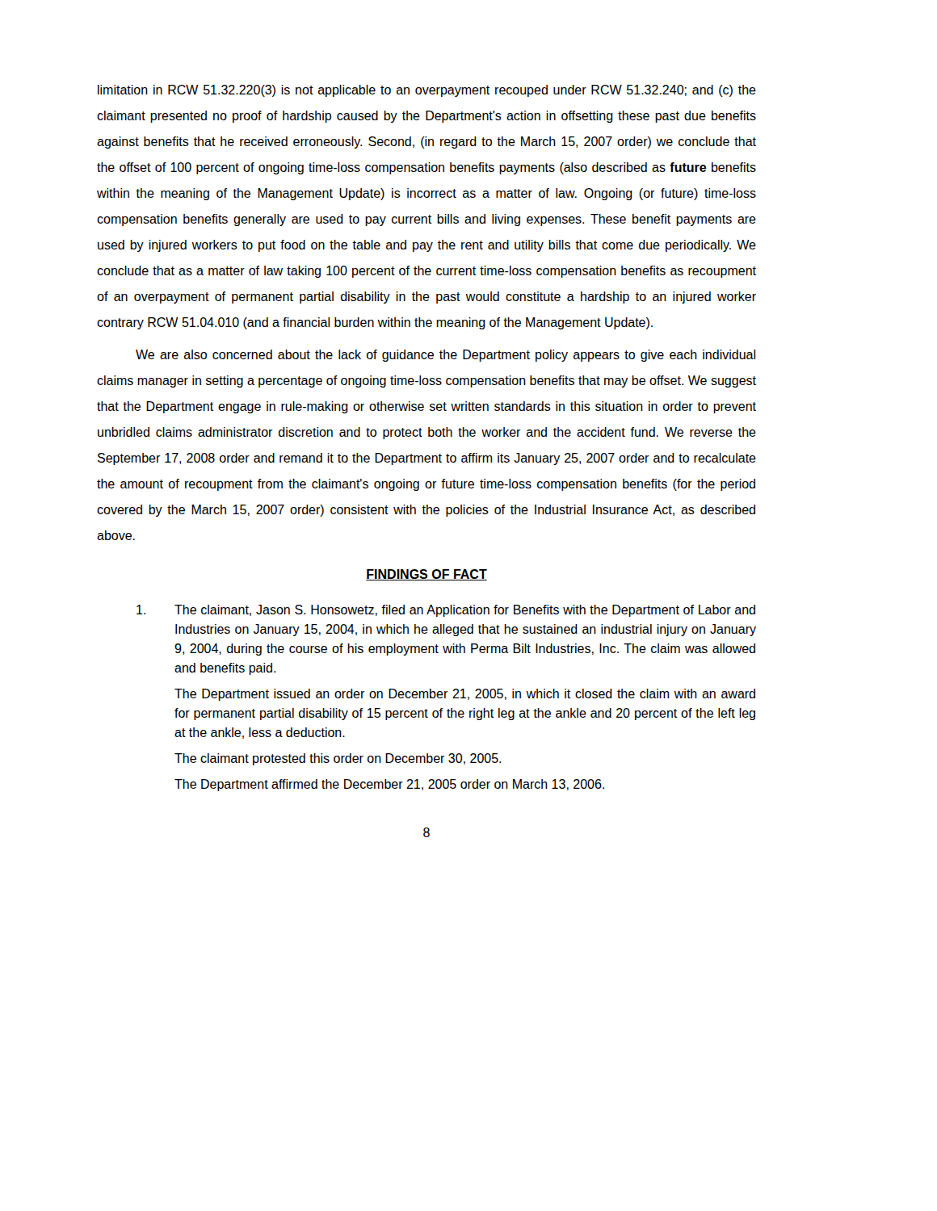limitation in RCW 51.32.220(3) is not applicable to an overpayment recouped under RCW 51.32.240; and (c) the claimant presented no proof of hardship caused by the Department's action in offsetting these past due benefits against benefits that he received erroneously. Second, (in regard to the March 15, 2007 order) we conclude that the offset of 100 percent of ongoing time-loss compensation benefits payments (also described as future benefits within the meaning of the Management Update) is incorrect as a matter of law. Ongoing (or future) time-loss compensation benefits generally are used to pay current bills and living expenses. These benefit payments are used by injured workers to put food on the table and pay the rent and utility bills that come due periodically. We conclude that as a matter of law taking 100 percent of the current time-loss compensation benefits as recoupment of an overpayment of permanent partial disability in the past would constitute a hardship to an injured worker contrary RCW 51.04.010 (and a financial burden within the meaning of the Management Update).
We are also concerned about the lack of guidance the Department policy appears to give each individual claims manager in setting a percentage of ongoing time-loss compensation benefits that may be offset. We suggest that the Department engage in rule-making or otherwise set written standards in this situation in order to prevent unbridled claims administrator discretion and to protect both the worker and the accident fund. We reverse the September 17, 2008 order and remand it to the Department to affirm its January 25, 2007 order and to recalculate the amount of recoupment from the claimant's ongoing or future time-loss compensation benefits (for the period covered by the March 15, 2007 order) consistent with the policies of the Industrial Insurance Act, as described above.
FINDINGS OF FACT
The claimant, Jason S. Honsowetz, filed an Application for Benefits with the Department of Labor and Industries on January 15, 2004, in which he alleged that he sustained an industrial injury on January 9, 2004, during the course of his employment with Perma Bilt Industries, Inc. The claim was allowed and benefits paid.
The Department issued an order on December 21, 2005, in which it closed the claim with an award for permanent partial disability of 15 percent of the right leg at the ankle and 20 percent of the left leg at the ankle, less a deduction.
The claimant protested this order on December 30, 2005.
The Department affirmed the December 21, 2005 order on March 13, 2006.
8